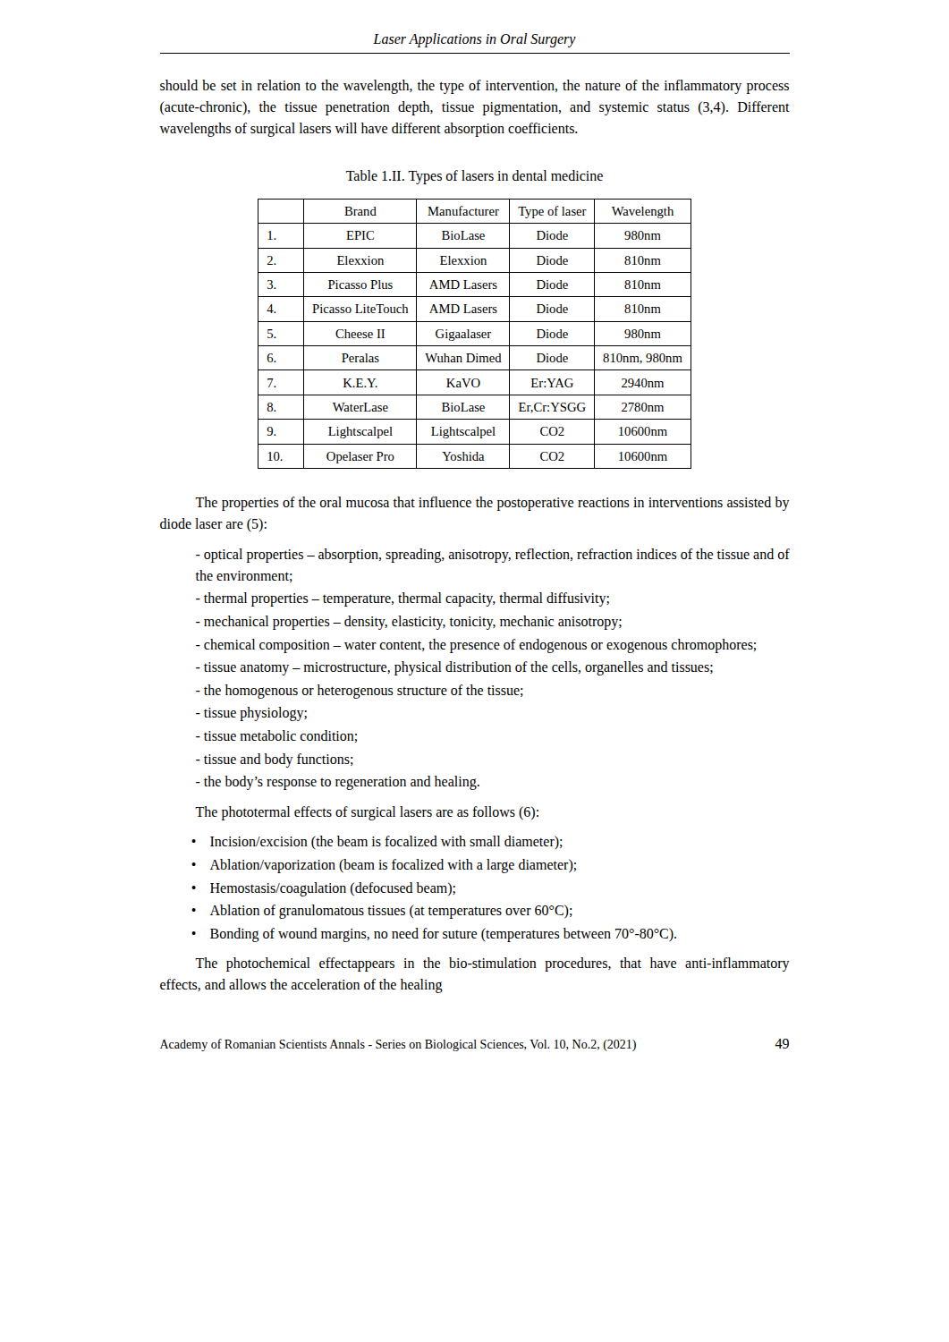Laser Applications in Oral Surgery
should be set in relation to the wavelength, the type of intervention, the nature of the inflammatory process (acute-chronic), the tissue penetration depth, tissue pigmentation, and systemic status (3,4). Different wavelengths of surgical lasers will have different absorption coefficients.
Table 1.II. Types of lasers in dental medicine
| | Brand | Manufacturer | Type of laser | Wavelength |
| --- | --- | --- | --- | --- |
| 1. | EPIC | BioLase | Diode | 980nm |
| 2. | Elexxion | Elexxion | Diode | 810nm |
| 3. | Picasso Plus | AMD Lasers | Diode | 810nm |
| 4. | Picasso LiteTouch | AMD Lasers | Diode | 810nm |
| 5. | Cheese II | Gigaalaser | Diode | 980nm |
| 6. | Peralas | Wuhan Dimed | Diode | 810nm, 980nm |
| 7. | K.E.Y. | KaVO | Er:YAG | 2940nm |
| 8. | WaterLase | BioLase | Er,Cr:YSGG | 2780nm |
| 9. | Lightscalpel | Lightscalpel | CO2 | 10600nm |
| 10. | Opelaser Pro | Yoshida | CO2 | 10600nm |
The properties of the oral mucosa that influence the postoperative reactions in interventions assisted by diode laser are (5):
- optical properties – absorption, spreading, anisotropy, reflection, refraction indices of the tissue and of the environment;
- thermal properties – temperature, thermal capacity, thermal diffusivity;
- mechanical properties – density, elasticity, tonicity, mechanic anisotropy;
- chemical composition – water content, the presence of endogenous or exogenous chromophores;
- tissue anatomy – microstructure, physical distribution of the cells, organelles and tissues;
- the homogenous or heterogenous structure of the tissue;
- tissue physiology;
- tissue metabolic condition;
- tissue and body functions;
- the body’s response to regeneration and healing.
The phototermal effects of surgical lasers are as follows (6):
Incision/excision (the beam is focalized with small diameter);
Ablation/vaporization (beam is focalized with a large diameter);
Hemostasis/coagulation (defocused beam);
Ablation of granulomatous tissues (at temperatures over 60°C);
Bonding of wound margins, no need for suture (temperatures between 70°-80°C).
The photochemical effectappears in the bio-stimulation procedures, that have anti-inflammatory effects, and allows the acceleration of the healing
Academy of Romanian Scientists Annals - Series on Biological Sciences, Vol. 10, No.2, (2021) 49